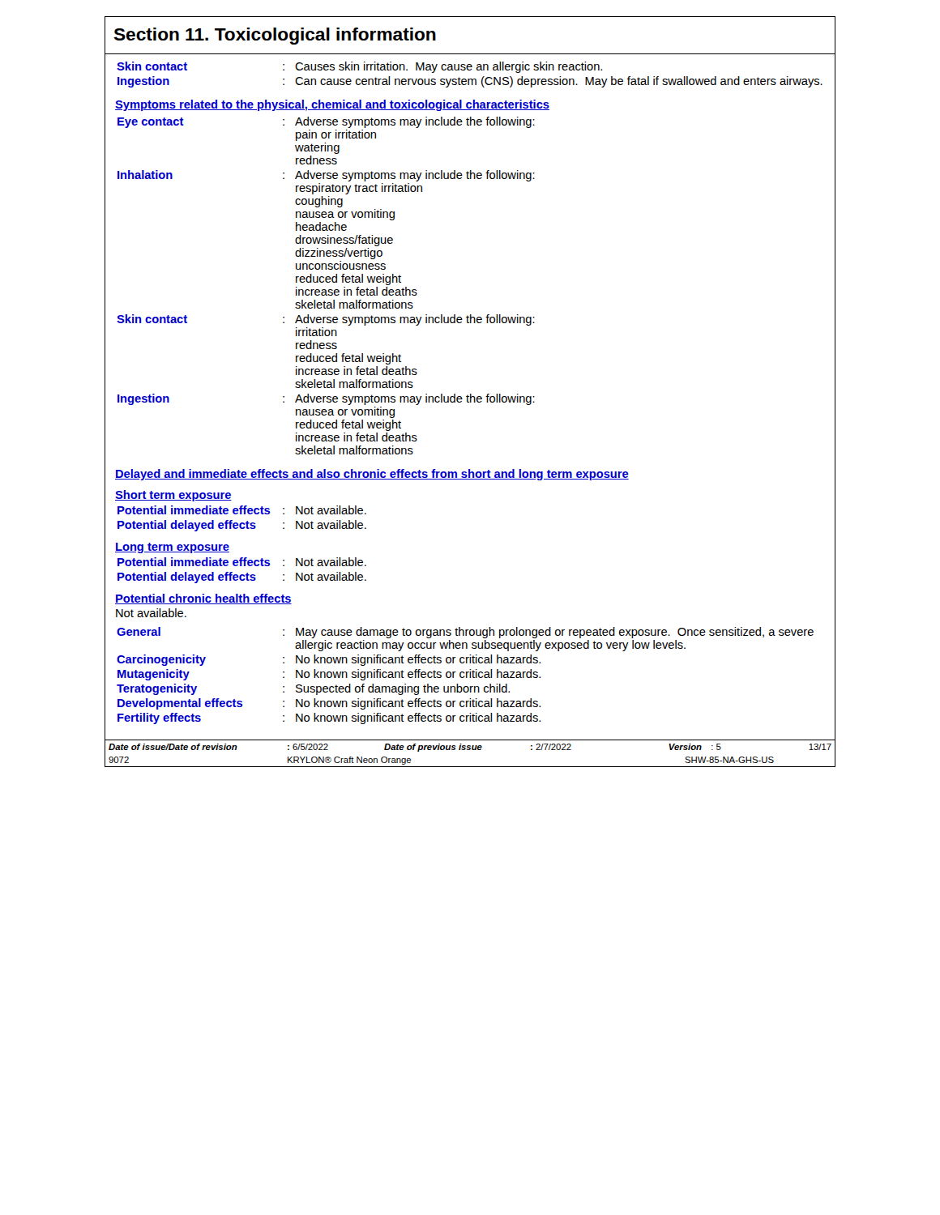Section 11. Toxicological information
| Skin contact | : | Causes skin irritation. May cause an allergic skin reaction. |
| Ingestion | : | Can cause central nervous system (CNS) depression. May be fatal if swallowed and enters airways. |
Symptoms related to the physical, chemical and toxicological characteristics
| Eye contact | : | Adverse symptoms may include the following: pain or irritation watering redness |
| Inhalation | : | Adverse symptoms may include the following: respiratory tract irritation coughing nausea or vomiting headache drowsiness/fatigue dizziness/vertigo unconsciousness reduced fetal weight increase in fetal deaths skeletal malformations |
| Skin contact | : | Adverse symptoms may include the following: irritation redness reduced fetal weight increase in fetal deaths skeletal malformations |
| Ingestion | : | Adverse symptoms may include the following: nausea or vomiting reduced fetal weight increase in fetal deaths skeletal malformations |
Delayed and immediate effects and also chronic effects from short and long term exposure
Short term exposure
| Potential immediate effects | : | Not available. |
| Potential delayed effects | : | Not available. |
Long term exposure
| Potential immediate effects | : | Not available. |
| Potential delayed effects | : | Not available. |
Potential chronic health effects
Not available.
| General | : | May cause damage to organs through prolonged or repeated exposure. Once sensitized, a severe allergic reaction may occur when subsequently exposed to very low levels. |
| Carcinogenicity | : | No known significant effects or critical hazards. |
| Mutagenicity | : | No known significant effects or critical hazards. |
| Teratogenicity | : | Suspected of damaging the unborn child. |
| Developmental effects | : | No known significant effects or critical hazards. |
| Fertility effects | : | No known significant effects or critical hazards. |
| Date of issue/Date of revision | : 6/5/2022 | Date of previous issue | : 2/7/2022 | Version | : 5 | 13/17 |
| 9072 | KRYLON® Craft Neon Orange | SHW-85-NA-GHS-US |